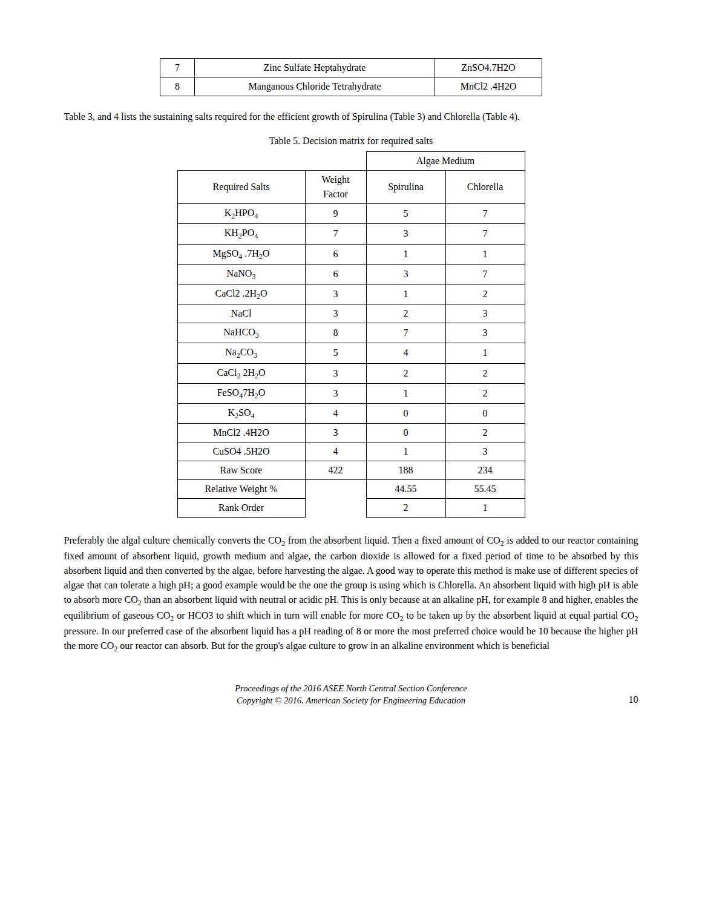| 7 | Zinc Sulfate Heptahydrate | ZnSO4.7H2O |
| 8 | Manganous Chloride Tetrahydrate | MnCl2 .4H2O |
Table 3, and 4 lists the sustaining salts required for the efficient growth of Spirulina (Table 3) and Chlorella (Table 4).
Table 5. Decision matrix for required salts
| | | Algae Medium |
| Required Salts | Weight Factor | Spirulina | Chlorella |
| K 2 HPO 4 | 9 | 5 | 7 |
| KH 2 PO 4 | 7 | 3 | 7 |
| MgSO 4 .7H 2 O | 6 | 1 | 1 |
| NaNO 3 | 6 | 3 | 7 |
| CaCl2 .2H 2 O | 3 | 1 | 2 |
| NaCl | 3 | 2 | 3 |
| NaHCO 3 | 8 | 7 | 3 |
| Na 2 CO 3 | 5 | 4 | 1 |
| CaCl 2 2H 2 O | 3 | 2 | 2 |
| FeSO 4 7H 2 O | 3 | 1 | 2 |
| K 2 SO 4 | 4 | 0 | 0 |
| MnCl2 .4H2O | 3 | 0 | 2 |
| CuSO4 .5H2O | 4 | 1 | 3 |
| Raw Score | 422 | 188 | 234 |
| Relative Weight % | | 44.55 | 55.45 |
| Rank Order | | 2 | 1 |
Preferably the algal culture chemically converts the CO2 from the absorbent liquid. Then a fixed amount of CO2 is added to our reactor containing fixed amount of absorbent liquid, growth medium and algae, the carbon dioxide is allowed for a fixed period of time to be absorbed by this absorbent liquid and then converted by the algae, before harvesting the algae. A good way to operate this method is make use of different species of algae that can tolerate a high pH; a good example would be the one the group is using which is Chlorella. An absorbent liquid with high pH is able to absorb more CO2 than an absorbent liquid with neutral or acidic pH. This is only because at an alkaline pH, for example 8 and higher, enables the equilibrium of gaseous CO2 or HCO3 to shift which in turn will enable for more CO2 to be taken up by the absorbent liquid at equal partial CO2 pressure. In our preferred case of the absorbent liquid has a pH reading of 8 or more the most preferred choice would be 10 because the higher pH the more CO2 our reactor can absorb. But for the group's algae culture to grow in an alkaline environment which is beneficial
Proceedings of the 2016 ASEE North Central Section Conference
Copyright © 2016, American Society for Engineering Education
10